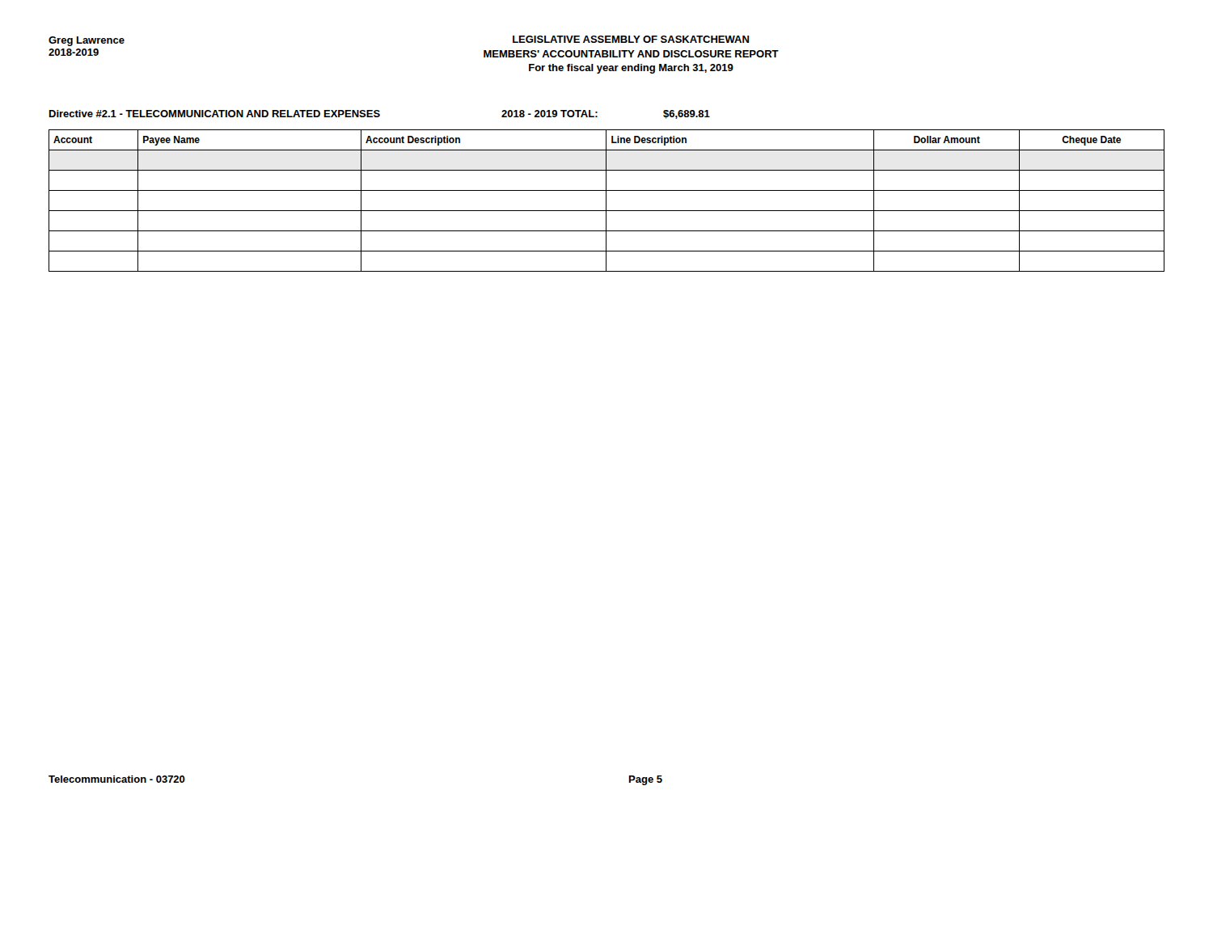Greg Lawrence
2018-2019
LEGISLATIVE ASSEMBLY OF SASKATCHEWAN
MEMBERS' ACCOUNTABILITY AND DISCLOSURE REPORT
For the fiscal year ending March 31, 2019
Directive #2.1 - TELECOMMUNICATION AND RELATED EXPENSES
2018 - 2019 TOTAL:
$6,689.81
| Account | Payee Name | Account Description | Line Description | Dollar Amount | Cheque Date |
| --- | --- | --- | --- | --- | --- |
Telecommunication - 03720
Page 5